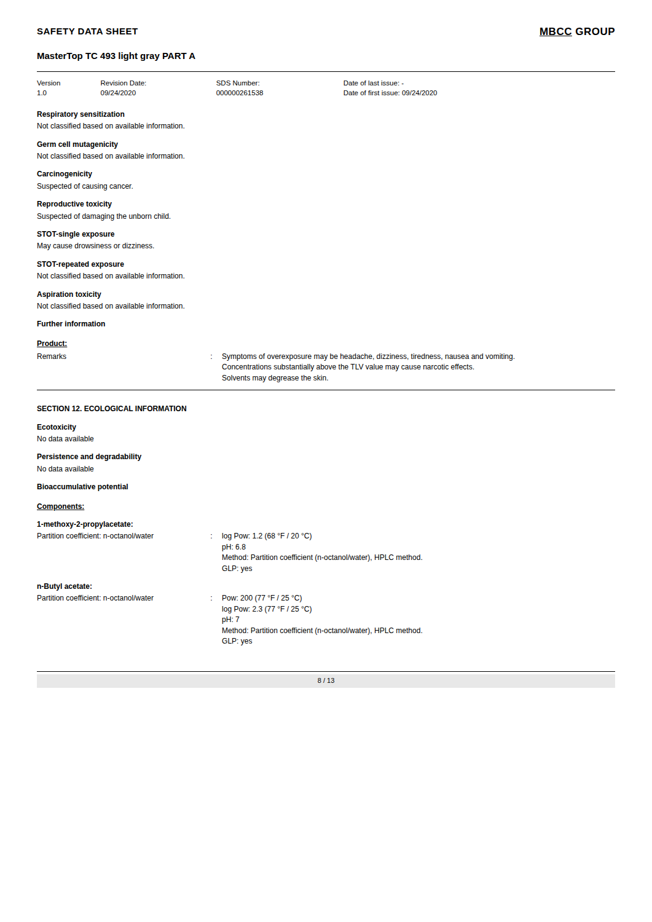MBCC GROUP
SAFETY DATA SHEET
MasterTop TC 493 light gray PART A
| Version 1.0 | Revision Date: 09/24/2020 | SDS Number: 000000261538 | Date of last issue: - Date of first issue: 09/24/2020 |
Respiratory sensitization
Not classified based on available information.
Germ cell mutagenicity
Not classified based on available information.
Carcinogenicity
Suspected of causing cancer.
Reproductive toxicity
Suspected of damaging the unborn child.
STOT-single exposure
May cause drowsiness or dizziness.
STOT-repeated exposure
Not classified based on available information.
Aspiration toxicity
Not classified based on available information.
Further information
Product:
| Remarks | : | Symptoms of overexposure may be headache, dizziness, tiredness, nausea and vomiting. Concentrations substantially above the TLV value may cause narcotic effects. Solvents may degrease the skin. |
SECTION 12. ECOLOGICAL INFORMATION
Ecotoxicity
No data available
Persistence and degradability
No data available
Bioaccumulative potential
Components:
1-methoxy-2-propylacetate:
| Partition coefficient: n-octanol/water | : | log Pow: 1.2 (68 °F / 20 °C) pH: 6.8 Method: Partition coefficient (n-octanol/water), HPLC method. GLP: yes |
n-Butyl acetate:
| Partition coefficient: n-octanol/water | : | Pow: 200 (77 °F / 25 °C) log Pow: 2.3 (77 °F / 25 °C) pH: 7 Method: Partition coefficient (n-octanol/water), HPLC method. GLP: yes |
8 / 13